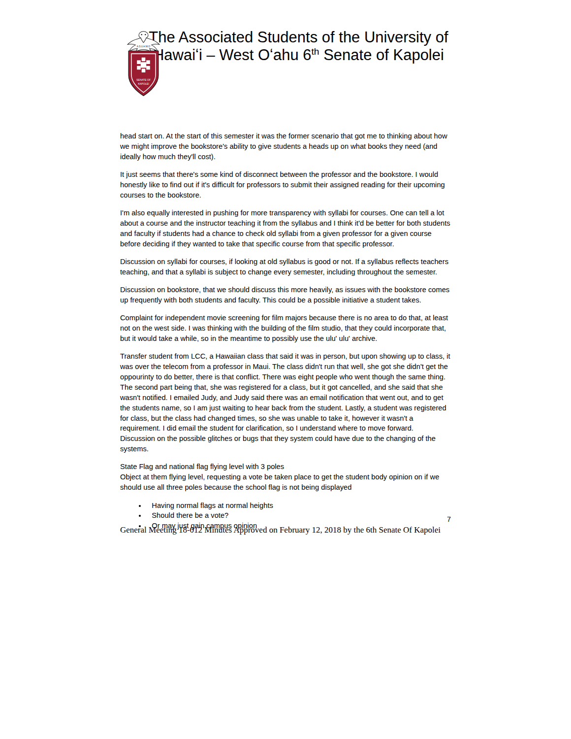A.S.U.H.W.O SENATE OF KAPOLEI
The Associated Students of the University of Hawaiʻi – West Oʻahu 6th Senate of Kapolei
head start on. At the start of this semester it was the former scenario that got me to thinking about how we might improve the bookstore's ability to give students a heads up on what books they need (and ideally how much they'll cost).
It just seems that there's some kind of disconnect between the professor and the bookstore. I would honestly like to find out if it's difficult for professors to submit their assigned reading for their upcoming courses to the bookstore.
I'm also equally interested in pushing for more transparency with syllabi for courses. One can tell a lot about a course and the instructor teaching it from the syllabus and I think it'd be better for both students and faculty if students had a chance to check old syllabi from a given professor for a given course before deciding if they wanted to take that specific course from that specific professor.
Discussion on syllabi for courses, if looking at old syllabus is good or not. If a syllabus reflects teachers teaching, and that a syllabi is subject to change every semester, including throughout the semester.
Discussion on bookstore, that we should discuss this more heavily, as issues with the bookstore comes up frequently with both students and faculty. This could be a possible initiative a student takes.
Complaint for independent movie screening for film majors because there is no area to do that, at least not on the west side. I was thinking with the building of the film studio, that they could incorporate that, but it would take a while, so in the meantime to possibly use the ulu' ulu' archive.
Transfer student from LCC, a Hawaiian class that said it was in person, but upon showing up to class, it was over the telecom from a professor in Maui. The class didn't run that well, she got she didn't get the oppourinty to do better, there is that conflict. There was eight people who went though the same thing. The second part being that, she was registered for a class, but it got cancelled, and she said that she wasn't notified. I emailed Judy, and Judy said there was an email notification that went out, and to get the students name, so I am just waiting to hear back from the student. Lastly, a student was registered for class, but the class had changed times, so she was unable to take it, however it wasn't a requirement. I did email the student for clarification, so I understand where to move forward.
Discussion on the possible glitches or bugs that they system could have due to the changing of the systems.
State Flag and national flag flying level with 3 poles
Object at them flying level, requesting a vote be taken place to get the student body opinion on if we should use all three poles because the school flag is not being displayed
Having normal flags at normal heights
Should there be a vote?
Or may just gain campus opinion
7
General Meeting 18-012 Minutes Approved on February 12, 2018 by the 6th Senate Of Kapolei